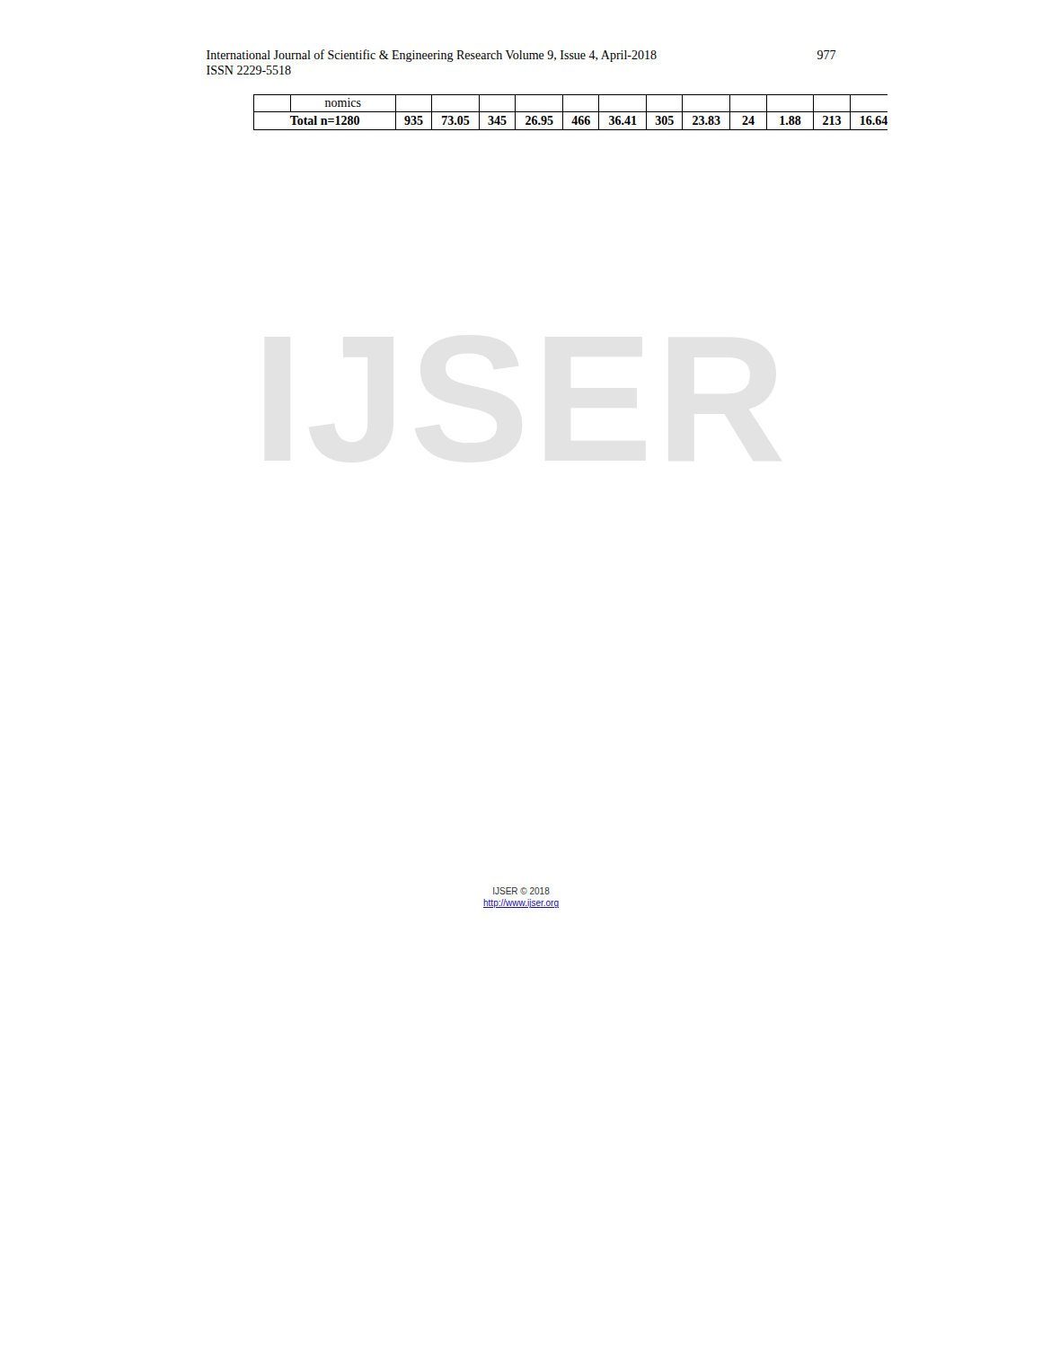IJSER
International Journal of Scientific & Engineering Research Volume 9, Issue 4, April-2018977
ISSN 2229-5518
| | nomics | | | | | | | | | | | | |
| Total n=1280 | 935 | 73.05 | 345 | 26.95 | 466 | 36.41 | 305 | 23.83 | 24 | 1.88 | 213 | 16.64 |
IJSER © 2018
http://www.ijser.org